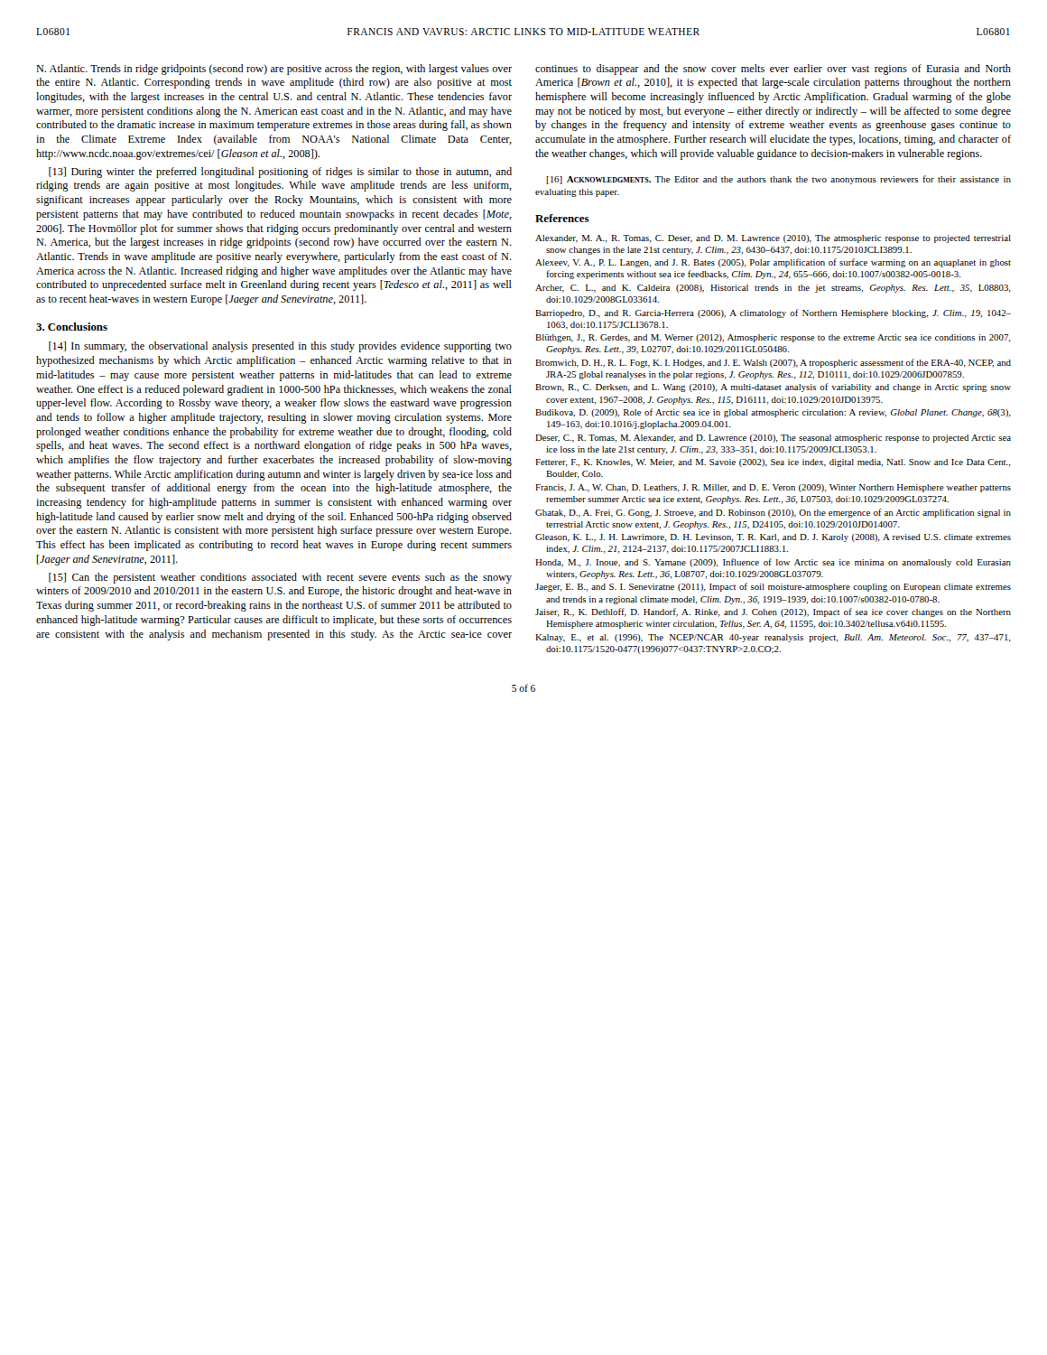L06801 FRANCIS AND VAVRUS: ARCTIC LINKS TO MID-LATITUDE WEATHER L06801
N. Atlantic. Trends in ridge gridpoints (second row) are positive across the region, with largest values over the entire N. Atlantic. Corresponding trends in wave amplitude (third row) are also positive at most longitudes, with the largest increases in the central U.S. and central N. Atlantic. These tendencies favor warmer, more persistent conditions along the N. American east coast and in the N. Atlantic, and may have contributed to the dramatic increase in maximum temperature extremes in those areas during fall, as shown in the Climate Extreme Index (available from NOAA's National Climate Data Center, http://www.ncdc.noaa.gov/extremes/cei/ [Gleason et al., 2008]).
[13] During winter the preferred longitudinal positioning of ridges is similar to those in autumn, and ridging trends are again positive at most longitudes. While wave amplitude trends are less uniform, significant increases appear particularly over the Rocky Mountains, which is consistent with more persistent patterns that may have contributed to reduced mountain snowpacks in recent decades [Mote, 2006]. The Hovmöllor plot for summer shows that ridging occurs predominantly over central and western N. America, but the largest increases in ridge gridpoints (second row) have occurred over the eastern N. Atlantic. Trends in wave amplitude are positive nearly everywhere, particularly from the east coast of N. America across the N. Atlantic. Increased ridging and higher wave amplitudes over the Atlantic may have contributed to unprecedented surface melt in Greenland during recent years [Tedesco et al., 2011] as well as to recent heat-waves in western Europe [Jaeger and Seneviratne, 2011].
3. Conclusions
[14] In summary, the observational analysis presented in this study provides evidence supporting two hypothesized mechanisms by which Arctic amplification – enhanced Arctic warming relative to that in mid-latitudes – may cause more persistent weather patterns in mid-latitudes that can lead to extreme weather. One effect is a reduced poleward gradient in 1000-500 hPa thicknesses, which weakens the zonal upper-level flow. According to Rossby wave theory, a weaker flow slows the eastward wave progression and tends to follow a higher amplitude trajectory, resulting in slower moving circulation systems. More prolonged weather conditions enhance the probability for extreme weather due to drought, flooding, cold spells, and heat waves. The second effect is a northward elongation of ridge peaks in 500 hPa waves, which amplifies the flow trajectory and further exacerbates the increased probability of slow-moving weather patterns. While Arctic amplification during autumn and winter is largely driven by sea-ice loss and the subsequent transfer of additional energy from the ocean into the high-latitude atmosphere, the increasing tendency for high-amplitude patterns in summer is consistent with enhanced warming over high-latitude land caused by earlier snow melt and drying of the soil. Enhanced 500-hPa ridging observed over the eastern N. Atlantic is consistent with more persistent high surface pressure over western Europe. This effect has been implicated as contributing to record heat waves in Europe during recent summers [Jaeger and Seneviratne, 2011].
[15] Can the persistent weather conditions associated with recent severe events such as the snowy winters of 2009/2010 and 2010/2011 in the eastern U.S. and Europe, the historic drought and heat-wave in Texas during summer 2011, or record-breaking rains in the northeast U.S. of summer 2011 be attributed to enhanced high-latitude warming? Particular causes are difficult to implicate, but these sorts of occurrences are consistent with the analysis and mechanism presented in this study. As the Arctic sea-ice cover continues to disappear and the snow cover melts ever earlier over vast regions of Eurasia and North America [Brown et al., 2010], it is expected that large-scale circulation patterns throughout the northern hemisphere will become increasingly influenced by Arctic Amplification. Gradual warming of the globe may not be noticed by most, but everyone – either directly or indirectly – will be affected to some degree by changes in the frequency and intensity of extreme weather events as greenhouse gases continue to accumulate in the atmosphere. Further research will elucidate the types, locations, timing, and character of the weather changes, which will provide valuable guidance to decision-makers in vulnerable regions.
[16] Acknowledgments. The Editor and the authors thank the two anonymous reviewers for their assistance in evaluating this paper.
References
Alexander, M. A., R. Tomas, C. Deser, and D. M. Lawrence (2010), The atmospheric response to projected terrestrial snow changes in the late 21st century, J. Clim., 23, 6430–6437, doi:10.1175/2010JCLI3899.1.
Alexeev, V. A., P. L. Langen, and J. R. Bates (2005), Polar amplification of surface warming on an aquaplanet in ghost forcing experiments without sea ice feedbacks, Clim. Dyn., 24, 655–666, doi:10.1007/s00382-005-0018-3.
Archer, C. L., and K. Caldeira (2008), Historical trends in the jet streams, Geophys. Res. Lett., 35, L08803, doi:10.1029/2008GL033614.
Barriopedro, D., and R. Garcia-Herrera (2006), A climatology of Northern Hemisphere blocking, J. Clim., 19, 1042–1063, doi:10.1175/JCLI3678.1.
Blüthgen, J., R. Gerdes, and M. Werner (2012), Atmospheric response to the extreme Arctic sea ice conditions in 2007, Geophys. Res. Lett., 39, L02707, doi:10.1029/2011GL050486.
Bromwich, D. H., R. L. Fogt, K. I. Hodges, and J. E. Walsh (2007), A tropospheric assessment of the ERA-40, NCEP, and JRA-25 global reanalyses in the polar regions, J. Geophys. Res., 112, D10111, doi:10.1029/2006JD007859.
Brown, R., C. Derksen, and L. Wang (2010), A multi-dataset analysis of variability and change in Arctic spring snow cover extent, 1967–2008, J. Geophys. Res., 115, D16111, doi:10.1029/2010JD013975.
Budikova, D. (2009), Role of Arctic sea ice in global atmospheric circulation: A review, Global Planet. Change, 68(3), 149–163, doi:10.1016/j.gloplacha.2009.04.001.
Deser, C., R. Tomas, M. Alexander, and D. Lawrence (2010), The seasonal atmospheric response to projected Arctic sea ice loss in the late 21st century, J. Clim., 23, 333–351, doi:10.1175/2009JCLI3053.1.
Fetterer, F., K. Knowles, W. Meier, and M. Savoie (2002), Sea ice index, digital media, Natl. Snow and Ice Data Cent., Boulder, Colo.
Francis, J. A., W. Chan, D. Leathers, J. R. Miller, and D. E. Veron (2009), Winter Northern Hemisphere weather patterns remember summer Arctic sea ice extent, Geophys. Res. Lett., 36, L07503, doi:10.1029/2009GL037274.
Ghatak, D., A. Frei, G. Gong, J. Stroeve, and D. Robinson (2010), On the emergence of an Arctic amplification signal in terrestrial Arctic snow extent, J. Geophys. Res., 115, D24105, doi:10.1029/2010JD014007.
Gleason, K. L., J. H. Lawrimore, D. H. Levinson, T. R. Karl, and D. J. Karoly (2008), A revised U.S. climate extremes index, J. Clim., 21, 2124–2137, doi:10.1175/2007JCLI1883.1.
Honda, M., J. Inoue, and S. Yamane (2009), Influence of low Arctic sea ice minima on anomalously cold Eurasian winters, Geophys. Res. Lett., 36, L08707, doi:10.1029/2008GL037079.
Jaeger, E. B., and S. I. Seneviratne (2011), Impact of soil moisture-atmosphere coupling on European climate extremes and trends in a regional climate model, Clim. Dyn., 36, 1919–1939, doi:10.1007/s00382-010-0780-8.
Jaiser, R., K. Dethloff, D. Handorf, A. Rinke, and J. Cohen (2012), Impact of sea ice cover changes on the Northern Hemisphere atmospheric winter circulation, Tellus, Ser. A, 64, 11595, doi:10.3402/tellusa.v64i0.11595.
Kalnay, E., et al. (1996), The NCEP/NCAR 40-year reanalysis project, Bull. Am. Meteorol. Soc., 77, 437–471, doi:10.1175/1520-0477(1996)077<0437:TNYRP>2.0.CO;2.
5 of 6